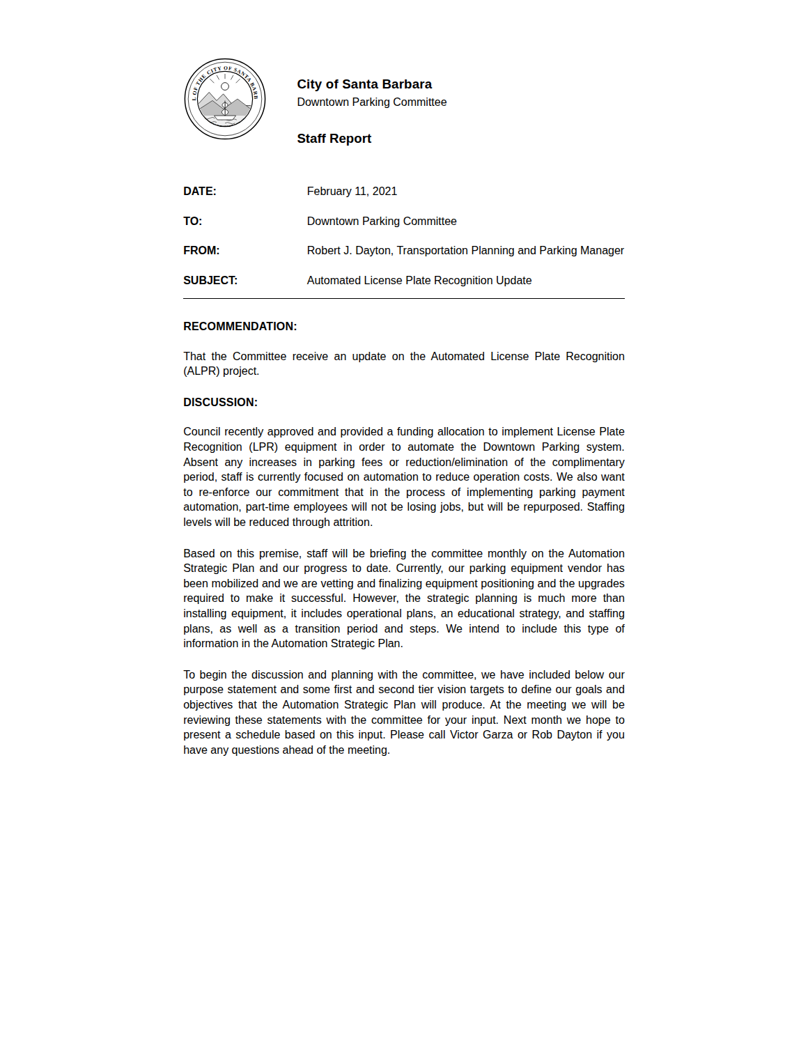SEAL OF THE CITY OF SANTA BARBARA CALIFORNIA
City of Santa Barbara
Downtown Parking Committee
Staff Report
| DATE: | February 11, 2021 |
| TO: | Downtown Parking Committee |
| FROM: | Robert J. Dayton, Transportation Planning and Parking Manager |
| SUBJECT: | Automated License Plate Recognition Update |
RECOMMENDATION:
That the Committee receive an update on the Automated License Plate Recognition (ALPR) project.
DISCUSSION:
Council recently approved and provided a funding allocation to implement License Plate Recognition (LPR) equipment in order to automate the Downtown Parking system. Absent any increases in parking fees or reduction/elimination of the complimentary period, staff is currently focused on automation to reduce operation costs. We also want to re-enforce our commitment that in the process of implementing parking payment automation, part-time employees will not be losing jobs, but will be repurposed. Staffing levels will be reduced through attrition.
Based on this premise, staff will be briefing the committee monthly on the Automation Strategic Plan and our progress to date. Currently, our parking equipment vendor has been mobilized and we are vetting and finalizing equipment positioning and the upgrades required to make it successful. However, the strategic planning is much more than installing equipment, it includes operational plans, an educational strategy, and staffing plans, as well as a transition period and steps. We intend to include this type of information in the Automation Strategic Plan.
To begin the discussion and planning with the committee, we have included below our purpose statement and some first and second tier vision targets to define our goals and objectives that the Automation Strategic Plan will produce. At the meeting we will be reviewing these statements with the committee for your input. Next month we hope to present a schedule based on this input. Please call Victor Garza or Rob Dayton if you have any questions ahead of the meeting.